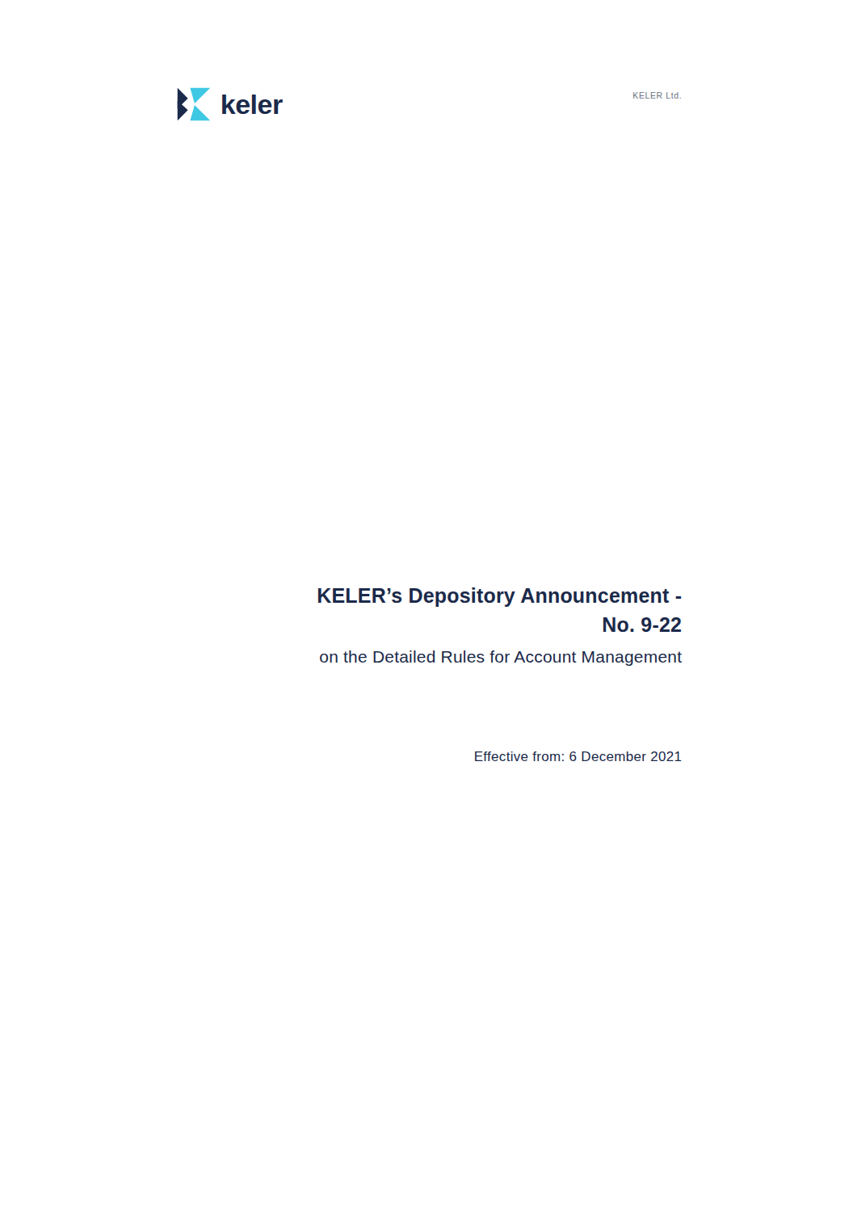keler
KELER Ltd.
KELER’s Depository Announcement -No. 9-22
on the Detailed Rules for Account Management
Effective from: 6 December 2021